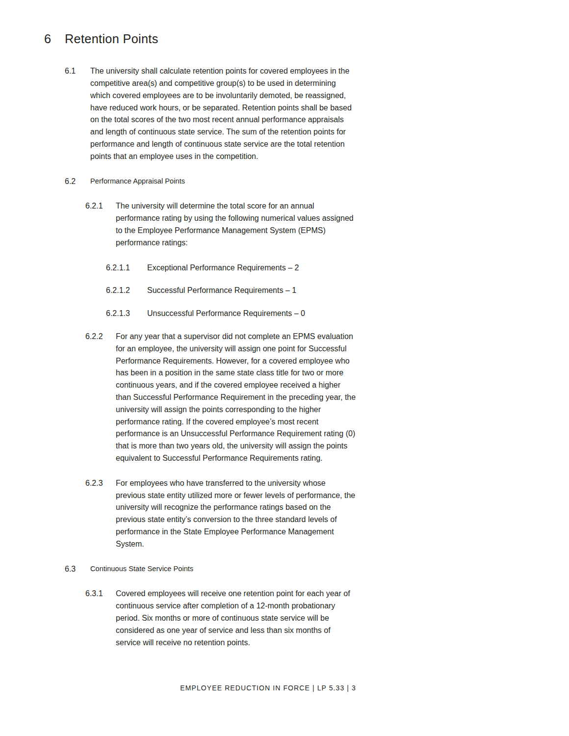6 Retention Points
6.1
The university shall calculate retention points for covered employees in the competitive area(s) and competitive group(s) to be used in determining which covered employees are to be involuntarily demoted, be reassigned, have reduced work hours, or be separated. Retention points shall be based on the total scores of the two most recent annual performance appraisals and length of continuous state service. The sum of the retention points for performance and length of continuous state service are the total retention points that an employee uses in the competition.
6.2
Performance Appraisal Points
6.2.1
The university will determine the total score for an annual performance rating by using the following numerical values assigned to the Employee Performance Management System (EPMS) performance ratings:
6.2.1.1
Exceptional Performance Requirements – 2
6.2.1.2
Successful Performance Requirements – 1
6.2.1.3
Unsuccessful Performance Requirements – 0
6.2.2
For any year that a supervisor did not complete an EPMS evaluation for an employee, the university will assign one point for Successful Performance Requirements. However, for a covered employee who has been in a position in the same state class title for two or more continuous years, and if the covered employee received a higher than Successful Performance Requirement in the preceding year, the university will assign the points corresponding to the higher performance rating. If the covered employee’s most recent performance is an Unsuccessful Performance Requirement rating (0) that is more than two years old, the university will assign the points equivalent to Successful Performance Requirements rating.
6.2.3
For employees who have transferred to the university whose previous state entity utilized more or fewer levels of performance, the university will recognize the performance ratings based on the previous state entity’s conversion to the three standard levels of performance in the State Employee Performance Management System.
6.3
Continuous State Service Points
6.3.1
Covered employees will receive one retention point for each year of continuous service after completion of a 12-month probationary period. Six months or more of continuous state service will be considered as one year of service and less than six months of service will receive no retention points.
EMPLOYEE REDUCTION IN FORCE | LP 5.33 | 3